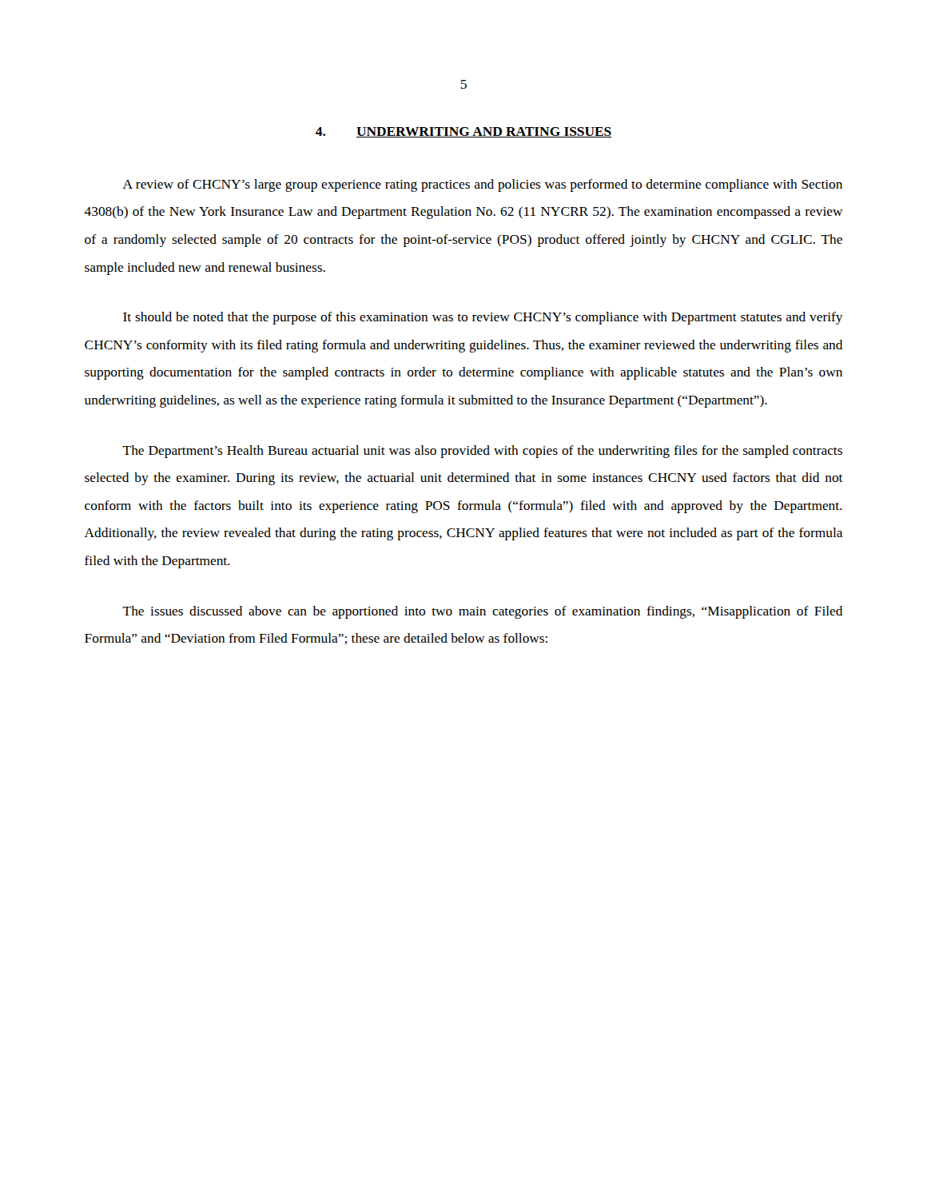5
4. UNDERWRITING AND RATING ISSUES
A review of CHCNY’s large group experience rating practices and policies was performed to determine compliance with Section 4308(b) of the New York Insurance Law and Department Regulation No. 62 (11 NYCRR 52). The examination encompassed a review of a randomly selected sample of 20 contracts for the point-of-service (POS) product offered jointly by CHCNY and CGLIC. The sample included new and renewal business.
It should be noted that the purpose of this examination was to review CHCNY’s compliance with Department statutes and verify CHCNY’s conformity with its filed rating formula and underwriting guidelines. Thus, the examiner reviewed the underwriting files and supporting documentation for the sampled contracts in order to determine compliance with applicable statutes and the Plan’s own underwriting guidelines, as well as the experience rating formula it submitted to the Insurance Department (“Department”).
The Department’s Health Bureau actuarial unit was also provided with copies of the underwriting files for the sampled contracts selected by the examiner. During its review, the actuarial unit determined that in some instances CHCNY used factors that did not conform with the factors built into its experience rating POS formula (“formula”) filed with and approved by the Department. Additionally, the review revealed that during the rating process, CHCNY applied features that were not included as part of the formula filed with the Department.
The issues discussed above can be apportioned into two main categories of examination findings, “Misapplication of Filed Formula” and “Deviation from Filed Formula”; these are detailed below as follows: